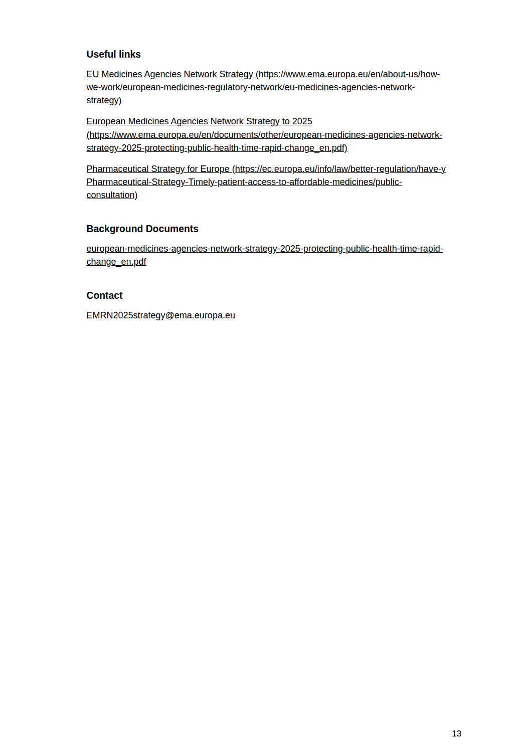Useful links
EU Medicines Agencies Network Strategy (https://www.ema.europa.eu/en/about-us/how-we-work/european-medicines-regulatory-network/eu-medicines-agencies-network-strategy)
European Medicines Agencies Network Strategy to 2025 (https://www.ema.europa.eu/en/documents/other/european-medicines-agencies-network-strategy-2025-protecting-public-health-time-rapid-change_en.pdf)
Pharmaceutical Strategy for Europe (https://ec.europa.eu/info/law/better-regulation/have-your-say/initiatives/12421-
Pharmaceutical-Strategy-Timely-patient-access-to-affordable-medicines/public-consultation)
Background Documents
european-medicines-agencies-network-strategy-2025-protecting-public-health-time-rapid-change_en.pdf
Contact
EMRN2025strategy@ema.europa.eu
13